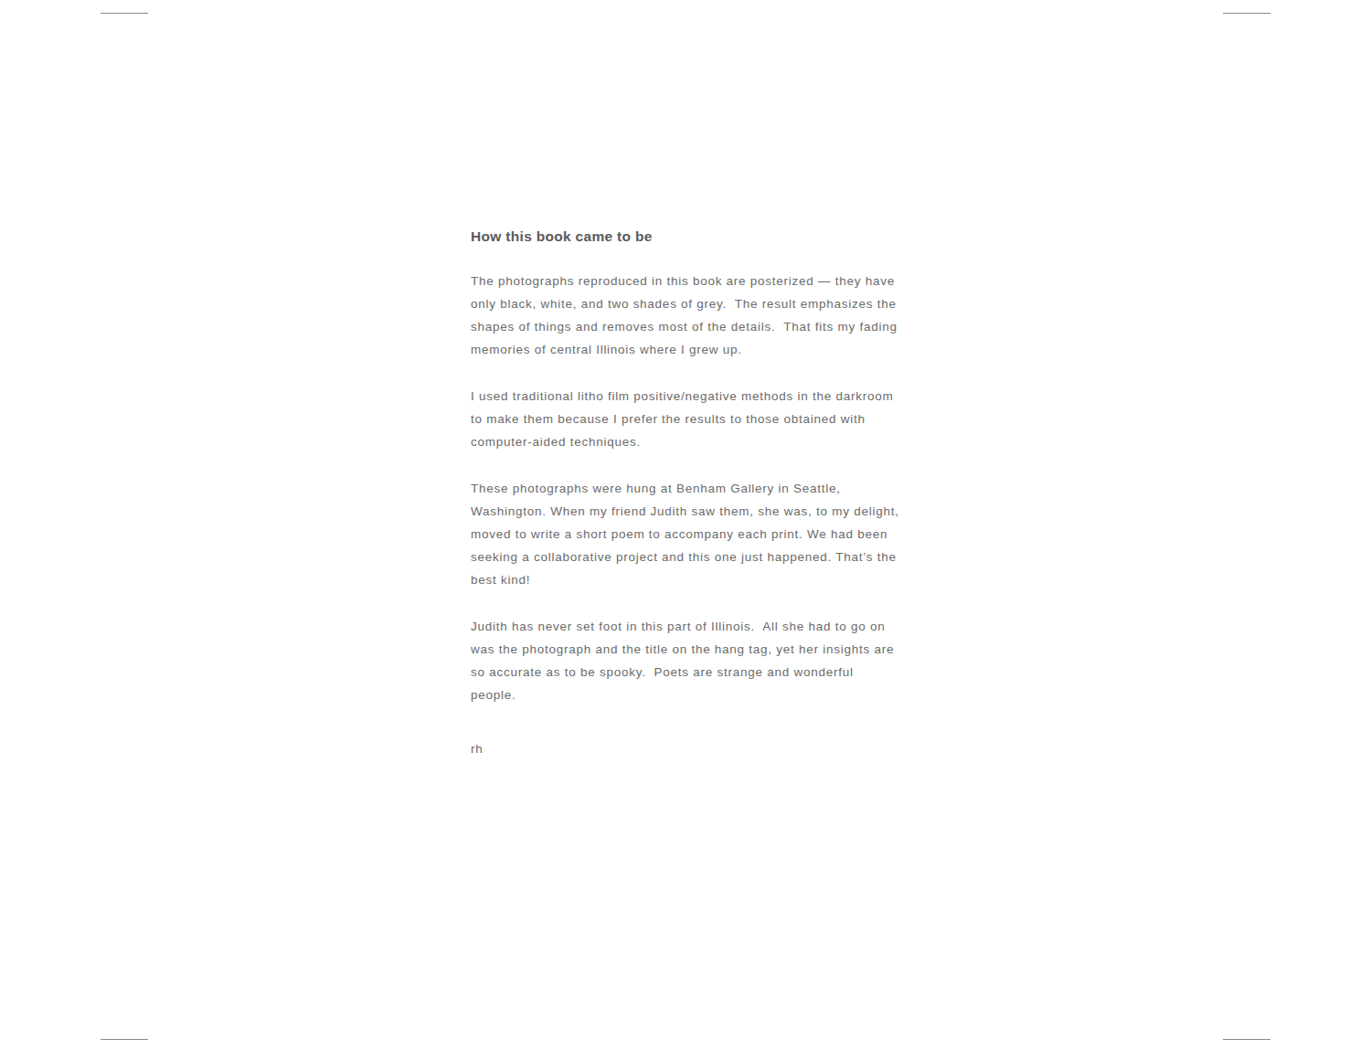How this book came to be
The photographs reproduced in this book are posterized — they have only black, white, and two shades of grey. The result emphasizes the shapes of things and removes most of the details. That fits my fading memories of central Illinois where I grew up.
I used traditional litho film positive/negative methods in the darkroom to make them because I prefer the results to those obtained with computer-aided techniques.
These photographs were hung at Benham Gallery in Seattle, Washington. When my friend Judith saw them, she was, to my delight, moved to write a short poem to accompany each print. We had been seeking a collaborative project and this one just happened. That’s the best kind!
Judith has never set foot in this part of Illinois. All she had to go on was the photograph and the title on the hang tag, yet her insights are so accurate as to be spooky. Poets are strange and wonderful people.
rh